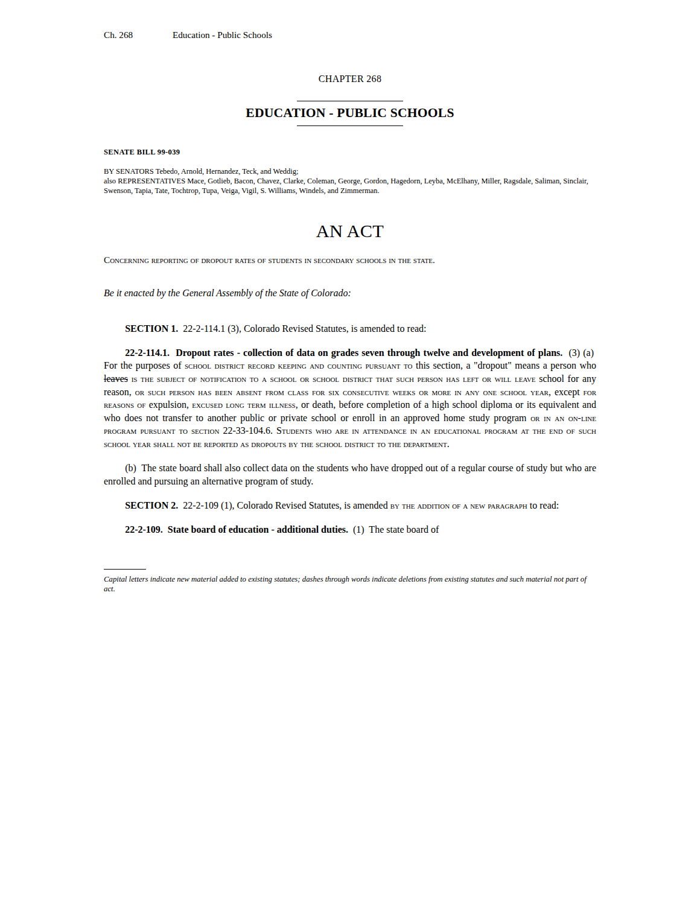Ch. 268 Education - Public Schools
CHAPTER 268
EDUCATION - PUBLIC SCHOOLS
SENATE BILL 99-039
BY SENATORS Tebedo, Arnold, Hernandez, Teck, and Weddig;
also REPRESENTATIVES Mace, Gotlieb, Bacon, Chavez, Clarke, Coleman, George, Gordon, Hagedorn, Leyba, McElhany, Miller, Ragsdale, Saliman, Sinclair, Swenson, Tapia, Tate, Tochtrop, Tupa, Veiga, Vigil, S. Williams, Windels, and Zimmerman.
AN ACT
Concerning reporting of dropout rates of students in secondary schools in the state.
Be it enacted by the General Assembly of the State of Colorado:
SECTION 1. 22-2-114.1 (3), Colorado Revised Statutes, is amended to read:
22-2-114.1. Dropout rates - collection of data on grades seven through twelve and development of plans. (3) (a) For the purposes of school district record keeping and counting pursuant to this section, a "dropout" means a person who leaves is the subject of notification to a school or school district that such person has left or will leave school for any reason, or such person has been absent from class for six consecutive weeks or more in any one school year, except for reasons of expulsion, excused long term illness, or death, before completion of a high school diploma or its equivalent and who does not transfer to another public or private school or enroll in an approved home study program or in an on-line program pursuant to section 22-33-104.6. Students who are in attendance in an educational program at the end of such school year shall not be reported as dropouts by the school district to the department.
(b) The state board shall also collect data on the students who have dropped out of a regular course of study but who are enrolled and pursuing an alternative program of study.
SECTION 2. 22-2-109 (1), Colorado Revised Statutes, is amended by the addition of a new paragraph to read:
22-2-109. State board of education - additional duties. (1) The state board of
Capital letters indicate new material added to existing statutes; dashes through words indicate deletions from existing statutes and such material not part of act.